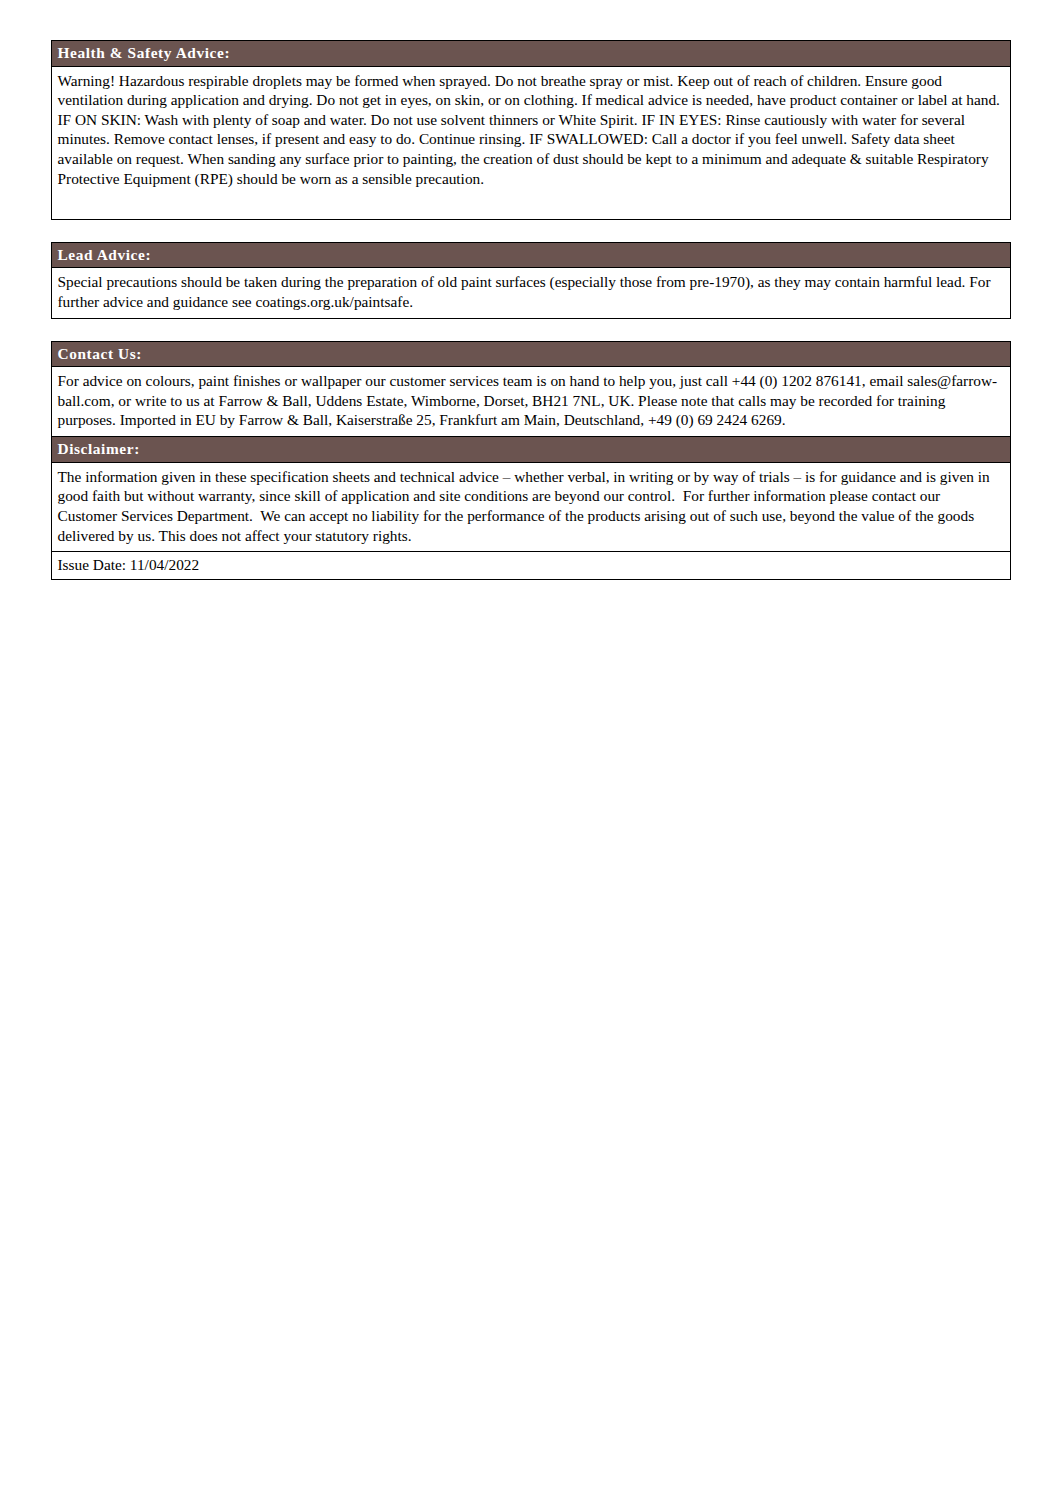Health & Safety Advice:
Warning! Hazardous respirable droplets may be formed when sprayed. Do not breathe spray or mist. Keep out of reach of children. Ensure good ventilation during application and drying. Do not get in eyes, on skin, or on clothing. If medical advice is needed, have product container or label at hand. IF ON SKIN: Wash with plenty of soap and water. Do not use solvent thinners or White Spirit. IF IN EYES: Rinse cautiously with water for several minutes. Remove contact lenses, if present and easy to do. Continue rinsing. IF SWALLOWED: Call a doctor if you feel unwell. Safety data sheet available on request. When sanding any surface prior to painting, the creation of dust should be kept to a minimum and adequate & suitable Respiratory Protective Equipment (RPE) should be worn as a sensible precaution.
Lead Advice:
Special precautions should be taken during the preparation of old paint surfaces (especially those from pre-1970), as they may contain harmful lead. For further advice and guidance see coatings.org.uk/paintsafe.
Contact Us:
For advice on colours, paint finishes or wallpaper our customer services team is on hand to help you, just call +44 (0) 1202 876141, email sales@farrow-ball.com, or write to us at Farrow & Ball, Uddens Estate, Wimborne, Dorset, BH21 7NL, UK. Please note that calls may be recorded for training purposes. Imported in EU by Farrow & Ball, Kaiserstraße 25, Frankfurt am Main, Deutschland, +49 (0) 69 2424 6269.
Disclaimer:
The information given in these specification sheets and technical advice – whether verbal, in writing or by way of trials – is for guidance and is given in good faith but without warranty, since skill of application and site conditions are beyond our control. For further information please contact our Customer Services Department. We can accept no liability for the performance of the products arising out of such use, beyond the value of the goods delivered by us. This does not affect your statutory rights.
Issue Date: 11/04/2022